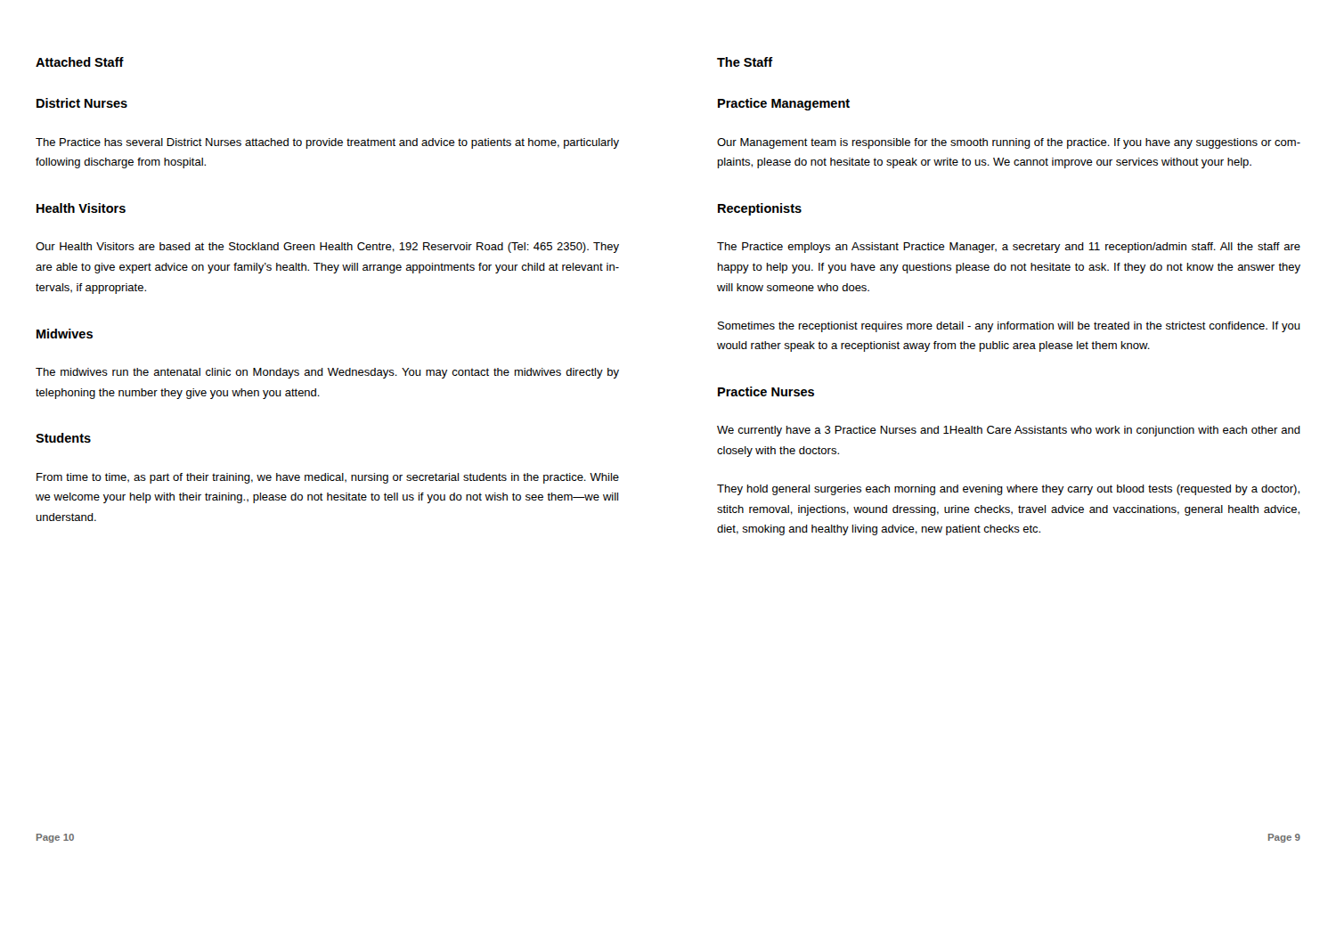Attached Staff
District Nurses
The Practice has several District Nurses attached to provide treatment and advice to patients at home, particularly following discharge from hospital.
Health Visitors
Our Health Visitors are based at the Stockland Green Health Centre, 192 Reservoir Road (Tel: 465 2350). They are able to give expert advice on your family’s health. They will arrange appointments for your child at relevant intervals, if appropriate.
Midwives
The midwives run the antenatal clinic on Mondays and Wednesdays. You may contact the midwives directly by telephoning the number they give you when you attend.
Students
From time to time, as part of their training, we have medical, nursing or secretarial students in the practice. While we welcome your help with their training., please do not hesitate to tell us if you do not wish to see them—we will understand.
Page 10
The Staff
Practice Management
Our Management team is responsible for the smooth running of the practice. If you have any suggestions or complaints, please do not hesitate to speak or write to us. We cannot improve our services without your help.
Receptionists
The Practice employs an Assistant Practice Manager, a secretary and 11 reception/admin staff. All the staff are happy to help you. If you have any questions please do not hesitate to ask. If they do not know the answer they will know someone who does.
Sometimes the receptionist requires more detail - any information will be treated in the strictest confidence. If you would rather speak to a receptionist away from the public area please let them know.
Practice Nurses
We currently have a 3 Practice Nurses and 1Health Care Assistants who work in conjunction with each other and closely with the doctors.
They hold general surgeries each morning and evening where they carry out blood tests (requested by a doctor), stitch removal, injections, wound dressing, urine checks, travel advice and vaccinations, general health advice, diet, smoking and healthy living advice, new patient checks etc.
Page 9